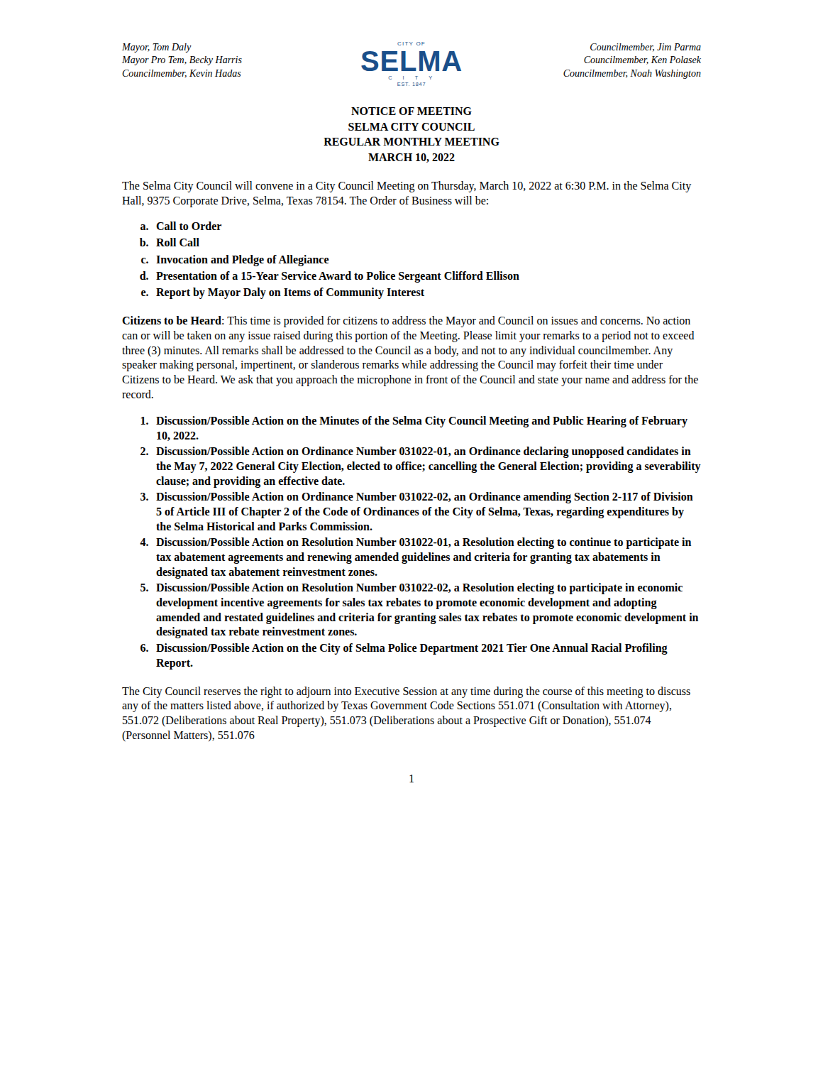Mayor, Tom Daly
Mayor Pro Tem, Becky Harris
Councilmember, Kevin Hadas
CITY OF SELMA C I T Y EST. 1847
Councilmember, Jim Parma
Councilmember, Ken Polasek
Councilmember, Noah Washington
Notice of Meeting
Selma City Council
Regular Monthly Meeting
March 10, 2022
The Selma City Council will convene in a City Council Meeting on Thursday, March 10, 2022 at 6:30 P.M. in the Selma City Hall, 9375 Corporate Drive, Selma, Texas 78154. The Order of Business will be:
Call to Order
Roll Call
Invocation and Pledge of Allegiance
Presentation of a 15-Year Service Award to Police Sergeant Clifford Ellison
Report by Mayor Daly on Items of Community Interest
Citizens to be Heard: This time is provided for citizens to address the Mayor and Council on issues and concerns. No action can or will be taken on any issue raised during this portion of the Meeting. Please limit your remarks to a period not to exceed three (3) minutes. All remarks shall be addressed to the Council as a body, and not to any individual councilmember. Any speaker making personal, impertinent, or slanderous remarks while addressing the Council may forfeit their time under Citizens to be Heard. We ask that you approach the microphone in front of the Council and state your name and address for the record.
Discussion/Possible Action on the Minutes of the Selma City Council Meeting and Public Hearing of February 10, 2022.
Discussion/Possible Action on Ordinance Number 031022-01, an Ordinance declaring unopposed candidates in the May 7, 2022 General City Election, elected to office; cancelling the General Election; providing a severability clause; and providing an effective date.
Discussion/Possible Action on Ordinance Number 031022-02, an Ordinance amending Section 2-117 of Division 5 of Article III of Chapter 2 of the Code of Ordinances of the City of Selma, Texas, regarding expenditures by the Selma Historical and Parks Commission.
Discussion/Possible Action on Resolution Number 031022-01, a Resolution electing to continue to participate in tax abatement agreements and renewing amended guidelines and criteria for granting tax abatements in designated tax abatement reinvestment zones.
Discussion/Possible Action on Resolution Number 031022-02, a Resolution electing to participate in economic development incentive agreements for sales tax rebates to promote economic development and adopting amended and restated guidelines and criteria for granting sales tax rebates to promote economic development in designated tax rebate reinvestment zones.
Discussion/Possible Action on the City of Selma Police Department 2021 Tier One Annual Racial Profiling Report.
The City Council reserves the right to adjourn into Executive Session at any time during the course of this meeting to discuss any of the matters listed above, if authorized by Texas Government Code Sections 551.071 (Consultation with Attorney), 551.072 (Deliberations about Real Property), 551.073 (Deliberations about a Prospective Gift or Donation), 551.074 (Personnel Matters), 551.076
1